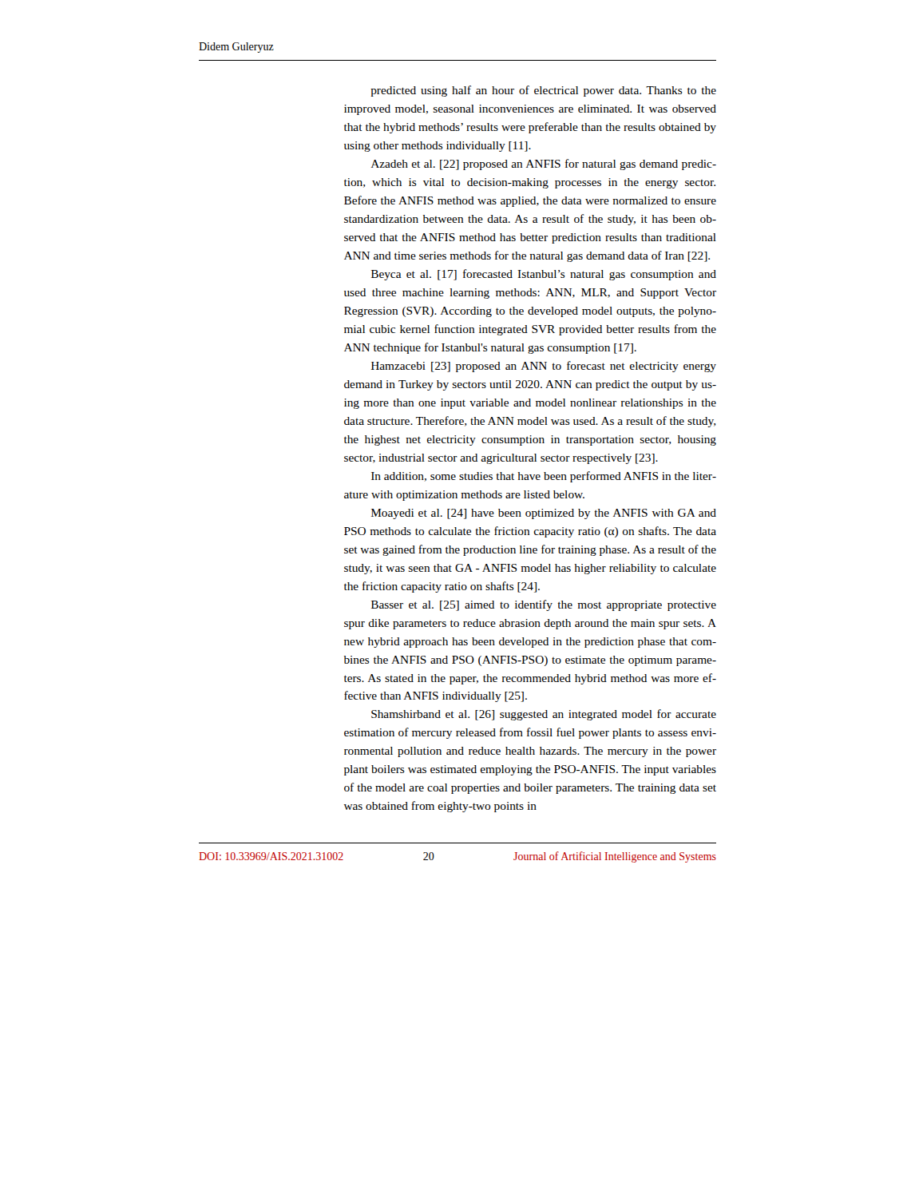Didem Guleryuz
predicted using half an hour of electrical power data. Thanks to the improved model, seasonal inconveniences are eliminated. It was observed that the hybrid methods’ results were preferable than the results obtained by using other methods individually [11].
Azadeh et al. [22] proposed an ANFIS for natural gas demand prediction, which is vital to decision-making processes in the energy sector. Before the ANFIS method was applied, the data were normalized to ensure standardization between the data. As a result of the study, it has been observed that the ANFIS method has better prediction results than traditional ANN and time series methods for the natural gas demand data of Iran [22].
Beyca et al. [17] forecasted Istanbul’s natural gas consumption and used three machine learning methods: ANN, MLR, and Support Vector Regression (SVR). According to the developed model outputs, the polynomial cubic kernel function integrated SVR provided better results from the ANN technique for Istanbul's natural gas consumption [17].
Hamzacebi [23] proposed an ANN to forecast net electricity energy demand in Turkey by sectors until 2020. ANN can predict the output by using more than one input variable and model nonlinear relationships in the data structure. Therefore, the ANN model was used. As a result of the study, the highest net electricity consumption in transportation sector, housing sector, industrial sector and agricultural sector respectively [23].
In addition, some studies that have been performed ANFIS in the literature with optimization methods are listed below.
Moayedi et al. [24] have been optimized by the ANFIS with GA and PSO methods to calculate the friction capacity ratio (α) on shafts. The data set was gained from the production line for training phase. As a result of the study, it was seen that GA - ANFIS model has higher reliability to calculate the friction capacity ratio on shafts [24].
Basser et al. [25] aimed to identify the most appropriate protective spur dike parameters to reduce abrasion depth around the main spur sets. A new hybrid approach has been developed in the prediction phase that combines the ANFIS and PSO (ANFIS-PSO) to estimate the optimum parameters. As stated in the paper, the recommended hybrid method was more effective than ANFIS individually [25].
Shamshirband et al. [26] suggested an integrated model for accurate estimation of mercury released from fossil fuel power plants to assess environmental pollution and reduce health hazards. The mercury in the power plant boilers was estimated employing the PSO-ANFIS. The input variables of the model are coal properties and boiler parameters. The training data set was obtained from eighty-two points in
DOI: 10.33969/AIS.2021.31002 20 Journal of Artificial Intelligence and Systems